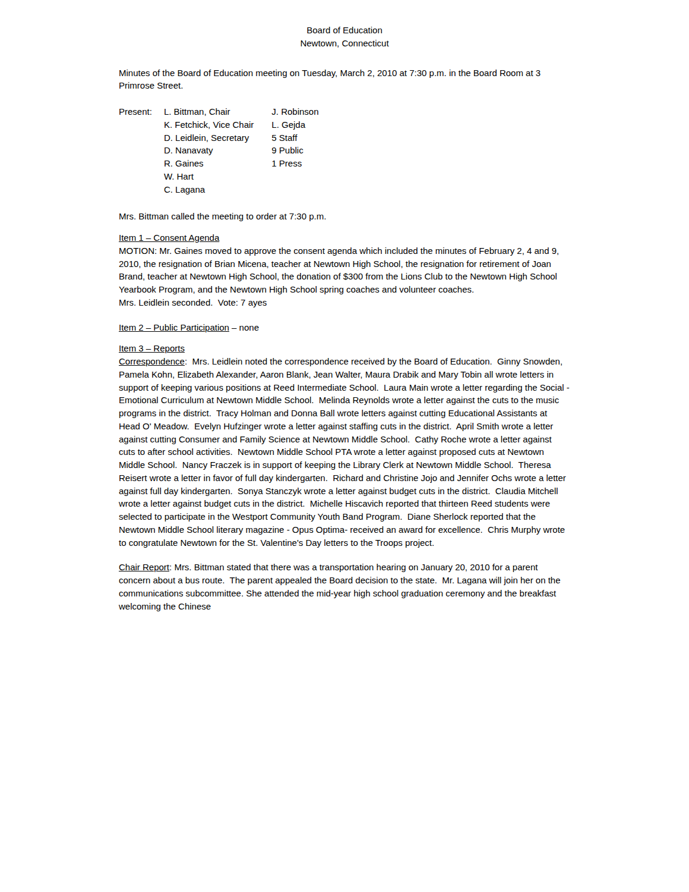Board of Education
Newtown, Connecticut
Minutes of the Board of Education meeting on Tuesday, March 2, 2010 at 7:30 p.m. in the Board Room at 3 Primrose Street.
| Present: | L. Bittman, Chair K. Fetchick, Vice Chair D. Leidlein, Secretary D. Nanavaty R. Gaines W. Hart C. Lagana | J. Robinson L. Gejda 5 Staff 9 Public 1 Press |
Mrs. Bittman called the meeting to order at 7:30 p.m.
Item 1 – Consent Agenda
MOTION: Mr. Gaines moved to approve the consent agenda which included the minutes of February 2, 4 and 9, 2010, the resignation of Brian Micena, teacher at Newtown High School, the resignation for retirement of Joan Brand, teacher at Newtown High School, the donation of $300 from the Lions Club to the Newtown High School Yearbook Program, and the Newtown High School spring coaches and volunteer coaches.
Mrs. Leidlein seconded. Vote: 7 ayes
Item 2 – Public Participation
– none
Item 3 – Reports
Correspondence: Mrs. Leidlein noted the correspondence received by the Board of Education. Ginny Snowden, Pamela Kohn, Elizabeth Alexander, Aaron Blank, Jean Walter, Maura Drabik and Mary Tobin all wrote letters in support of keeping various positions at Reed Intermediate School. Laura Main wrote a letter regarding the Social - Emotional Curriculum at Newtown Middle School. Melinda Reynolds wrote a letter against the cuts to the music programs in the district. Tracy Holman and Donna Ball wrote letters against cutting Educational Assistants at Head O' Meadow. Evelyn Hufzinger wrote a letter against staffing cuts in the district. April Smith wrote a letter against cutting Consumer and Family Science at Newtown Middle School. Cathy Roche wrote a letter against cuts to after school activities. Newtown Middle School PTA wrote a letter against proposed cuts at Newtown Middle School. Nancy Fraczek is in support of keeping the Library Clerk at Newtown Middle School. Theresa Reisert wrote a letter in favor of full day kindergarten. Richard and Christine Jojo and Jennifer Ochs wrote a letter against full day kindergarten. Sonya Stanczyk wrote a letter against budget cuts in the district. Claudia Mitchell wrote a letter against budget cuts in the district. Michelle Hiscavich reported that thirteen Reed students were selected to participate in the Westport Community Youth Band Program. Diane Sherlock reported that the Newtown Middle School literary magazine - Opus Optima- received an award for excellence. Chris Murphy wrote to congratulate Newtown for the St. Valentine's Day letters to the Troops project.
Chair Report: Mrs. Bittman stated that there was a transportation hearing on January 20, 2010 for a parent concern about a bus route. The parent appealed the Board decision to the state. Mr. Lagana will join her on the communications subcommittee. She attended the mid-year high school graduation ceremony and the breakfast welcoming the Chinese